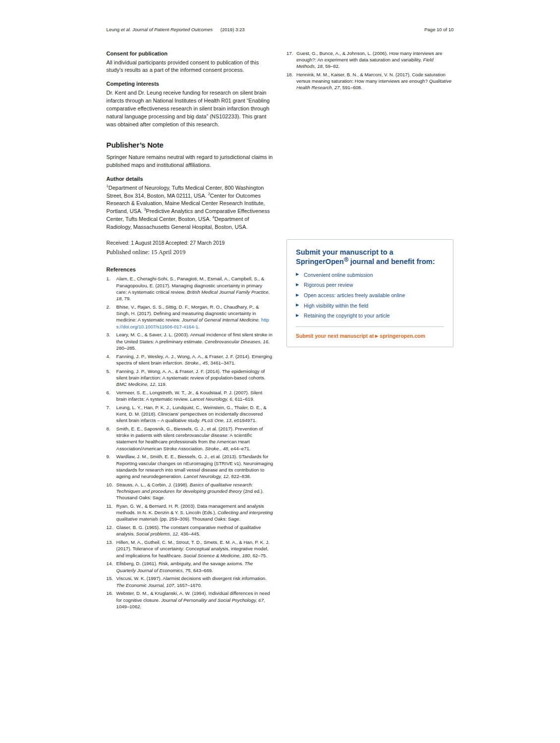Leung et al. Journal of Patient-Reported Outcomes (2019) 3:23
Page 10 of 10
Consent for publication
All individual participants provided consent to publication of this study's results as a part of the informed consent process.
Competing interests
Dr. Kent and Dr. Leung receive funding for research on silent brain infarcts through an National Institutes of Health R01 grant “Enabling comparative effectiveness research in silent brain infarction through natural language processing and big data” (NS102233). This grant was obtained after completion of this research.
Publisher’s Note
Springer Nature remains neutral with regard to jurisdictional claims in published maps and institutional affiliations.
Author details
1Department of Neurology, Tufts Medical Center, 800 Washington Street, Box 314, Boston, MA 02111, USA. 2Center for Outcomes Research & Evaluation, Maine Medical Center Research Institute, Portland, USA. 3Predictive Analytics and Comparative Effectiveness Center, Tufts Medical Center, Boston, USA. 4Department of Radiology, Massachusetts General Hospital, Boston, USA.
Received: 1 August 2018 Accepted: 27 March 2019 Published online: 15 April 2019
References
Alam, E., Cheraghi-Sohi, S., Panagioti, M., Esmail, A., Campbell, S., & Panagopoulou, E. (2017). Managing diagnostic uncertainty in primary care: A systematic critical review. British Medical Journal Family Practice, 18, 79.
Bhise, V., Rajan, S. S., Sittig, D. F., Morgan, R. O., Chaudhary, P., & Singh, H. (2017). Defining and measuring diagnostic uncertainty in medicine: A systematic review. Journal of General Internal Medicine. https://doi.org/10.1007/s11606-017-4164-1.
Leary, M. C., & Saver, J. L. (2003). Annual incidence of first silent stroke in the United States: A preliminary estimate. Cerebrovascular Diseases, 16, 280–285.
Fanning, J. P., Wesley, A. J., Wong, A. A., & Fraser, J. F. (2014). Emerging spectra of silent brain infarction. Stroke., 45, 3461–3471.
Fanning, J. P., Wong, A. A., & Fraser, J. F. (2014). The epidemiology of silent brain infarction: A systematic review of population-based cohorts. BMC Medicine, 12, 119.
Vermeer, S. E., Longstreth, W. T., Jr., & Koudstaal, P. J. (2007). Silent brain infarcts: A systematic review. Lancet Neurology, 6, 611–619.
Leung, L. Y., Han, P. K. J., Lundquist, C., Weinstein, G., Thaler, D. E., & Kent, D. M. (2018). Clinicians’ perspectives on incidentally discovered silent brain infarcts – A qualitative study. PLoS One, 13, e0194971.
Smith, E. E., Saposnik, G., Biessels, G. J., et al. (2017). Prevention of stroke in patients with silent cerebrovascular disease: A scientific statement for healthcare professionals from the American Heart Association/American Stroke Association. Stroke., 48, e44–e71.
Wardlaw, J. M., Smith, E. E., Biessels, G. J., et al. (2013). STandards for ReportIng vascular changes on nEuroimaging (STRIVE v1). Neuroimaging standards for research into small vessel disease and its contribution to ageing and neurodegeneration. Lancet Neurology, 12, 822–838.
Strauss, A. L., & Corbin, J. (1998). Basics of qualitative research: Techniques and procedures for developing grounded theory (2nd ed.). Thousand Oaks: Sage.
Ryan, G. W., & Bernard, H. R. (2003). Data management and analysis methods. In N. K. Denzin & Y. S. Lincoln (Eds.), Collecting and interpreting qualitative materials (pp. 259–309). Thousand Oaks: Sage.
Glaser, B. G. (1965). The constant comparative method of qualitative analysis. Social problems, 12, 436–445.
Hillen, M. A., Gutheil, C. M., Strout, T. D., Smets, E. M. A., & Han, P. K. J. (2017). Tolerance of uncertainty: Conceptual analysis, integrative model, and implications for healthcare. Social Science & Medicine, 180, 62–75.
Ellsberg, D. (1961). Risk, ambiguity, and the savage axioms. The Quarterly Journal of Economics, 75, 643–669.
Viscusi, W. K. (1997). Alarmist decisions with divergent risk information. The Economic Journal, 107, 1657–1670.
Webster, D. M., & Kruglanski, A. W. (1994). Individual differences in need for cognitive closure. Journal of Personality and Social Psychology, 67, 1049–1062.
Guest, G., Bunce, A., & Johnson, L. (2006). How many interviews are enough?: An experiment with data saturation and variability. Field Methods, 18, 59–82.
Hennink, M. M., Kaiser, B. N., & Marconi, V. N. (2017). Code saturation versus meaning saturation: How many interviews are enough? Qualitative Health Research, 27, 591–608.
Submit your manuscript to a SpringerOpenⓇ journal and benefit from:
Convenient online submission
Rigorous peer review
Open access: articles freely available online
High visibility within the field
Retaining the copyright to your article
Submit your next manuscript at ▶ springeropen.com